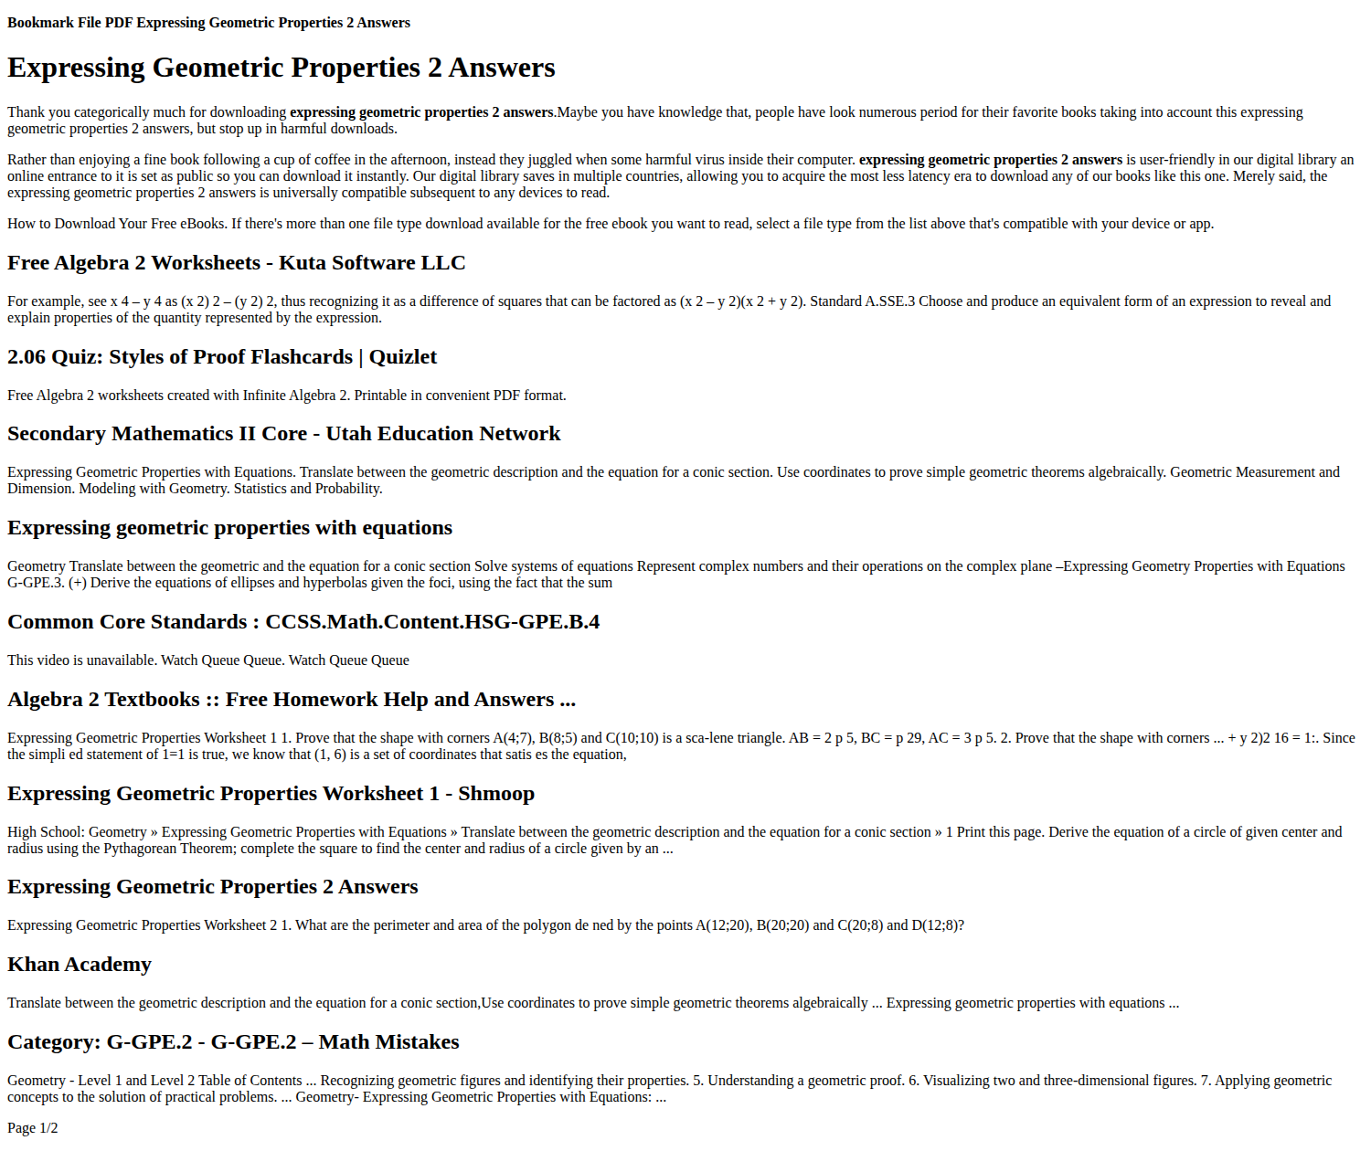Bookmark File PDF Expressing Geometric Properties 2 Answers
Expressing Geometric Properties 2 Answers
Thank you categorically much for downloading expressing geometric properties 2 answers.Maybe you have knowledge that, people have look numerous period for their favorite books taking into account this expressing geometric properties 2 answers, but stop up in harmful downloads.
Rather than enjoying a fine book following a cup of coffee in the afternoon, instead they juggled when some harmful virus inside their computer. expressing geometric properties 2 answers is user-friendly in our digital library an online entrance to it is set as public so you can download it instantly. Our digital library saves in multiple countries, allowing you to acquire the most less latency era to download any of our books like this one. Merely said, the expressing geometric properties 2 answers is universally compatible subsequent to any devices to read.
How to Download Your Free eBooks. If there's more than one file type download available for the free ebook you want to read, select a file type from the list above that's compatible with your device or app.
Free Algebra 2 Worksheets - Kuta Software LLC
For example, see x 4 – y 4 as (x 2) 2 – (y 2) 2, thus recognizing it as a difference of squares that can be factored as (x 2 – y 2)(x 2 + y 2). Standard A.SSE.3 Choose and produce an equivalent form of an expression to reveal and explain properties of the quantity represented by the expression.
2.06 Quiz: Styles of Proof Flashcards | Quizlet
Free Algebra 2 worksheets created with Infinite Algebra 2. Printable in convenient PDF format.
Secondary Mathematics II Core - Utah Education Network
Expressing Geometric Properties with Equations. Translate between the geometric description and the equation for a conic section. Use coordinates to prove simple geometric theorems algebraically. Geometric Measurement and Dimension. Modeling with Geometry. Statistics and Probability.
Expressing geometric properties with equations
Geometry Translate between the geometric and the equation for a conic section Solve systems of equations Represent complex numbers and their operations on the complex plane –Expressing Geometry Properties with Equations G-GPE.3. (+) Derive the equations of ellipses and hyperbolas given the foci, using the fact that the sum
Common Core Standards : CCSS.Math.Content.HSG-GPE.B.4
This video is unavailable. Watch Queue Queue. Watch Queue Queue
Algebra 2 Textbooks :: Free Homework Help and Answers ...
Expressing Geometric Properties Worksheet 1 1. Prove that the shape with corners A(4;7), B(8;5) and C(10;10) is a sca-lene triangle. AB = 2 p 5, BC = p 29, AC = 3 p 5. 2. Prove that the shape with corners ... + y 2)2 16 = 1:. Since the simpli ed statement of 1=1 is true, we know that (1, 6) is a set of coordinates that satis es the equation,
Expressing Geometric Properties Worksheet 1 - Shmoop
High School: Geometry » Expressing Geometric Properties with Equations » Translate between the geometric description and the equation for a conic section » 1 Print this page. Derive the equation of a circle of given center and radius using the Pythagorean Theorem; complete the square to find the center and radius of a circle given by an ...
Expressing Geometric Properties 2 Answers
Expressing Geometric Properties Worksheet 2 1. What are the perimeter and area of the polygon de ned by the points A(12;20), B(20;20) and C(20;8) and D(12;8)?
Khan Academy
Translate between the geometric description and the equation for a conic section,Use coordinates to prove simple geometric theorems algebraically ... Expressing geometric properties with equations ...
Category: G-GPE.2 - G-GPE.2 – Math Mistakes
Geometry - Level 1 and Level 2 Table of Contents ... Recognizing geometric figures and identifying their properties. 5. Understanding a geometric proof. 6. Visualizing two and three-dimensional figures. 7. Applying geometric concepts to the solution of practical problems. ... Geometry- Expressing Geometric Properties with Equations: ...
Page 1/2